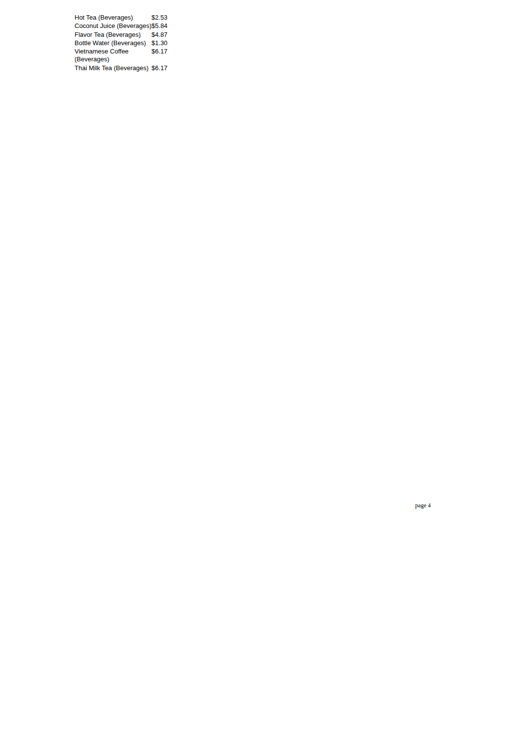| Hot Tea (Beverages) | $2.53 |
| Coconut Juice (Beverages) | $5.84 |
| Flavor Tea (Beverages) | $4.87 |
| Bottle Water (Beverages) | $1.30 |
| Vietnamese Coffee (Beverages) | $6.17 |
| Thai Milk Tea (Beverages) | $6.17 |
page 4